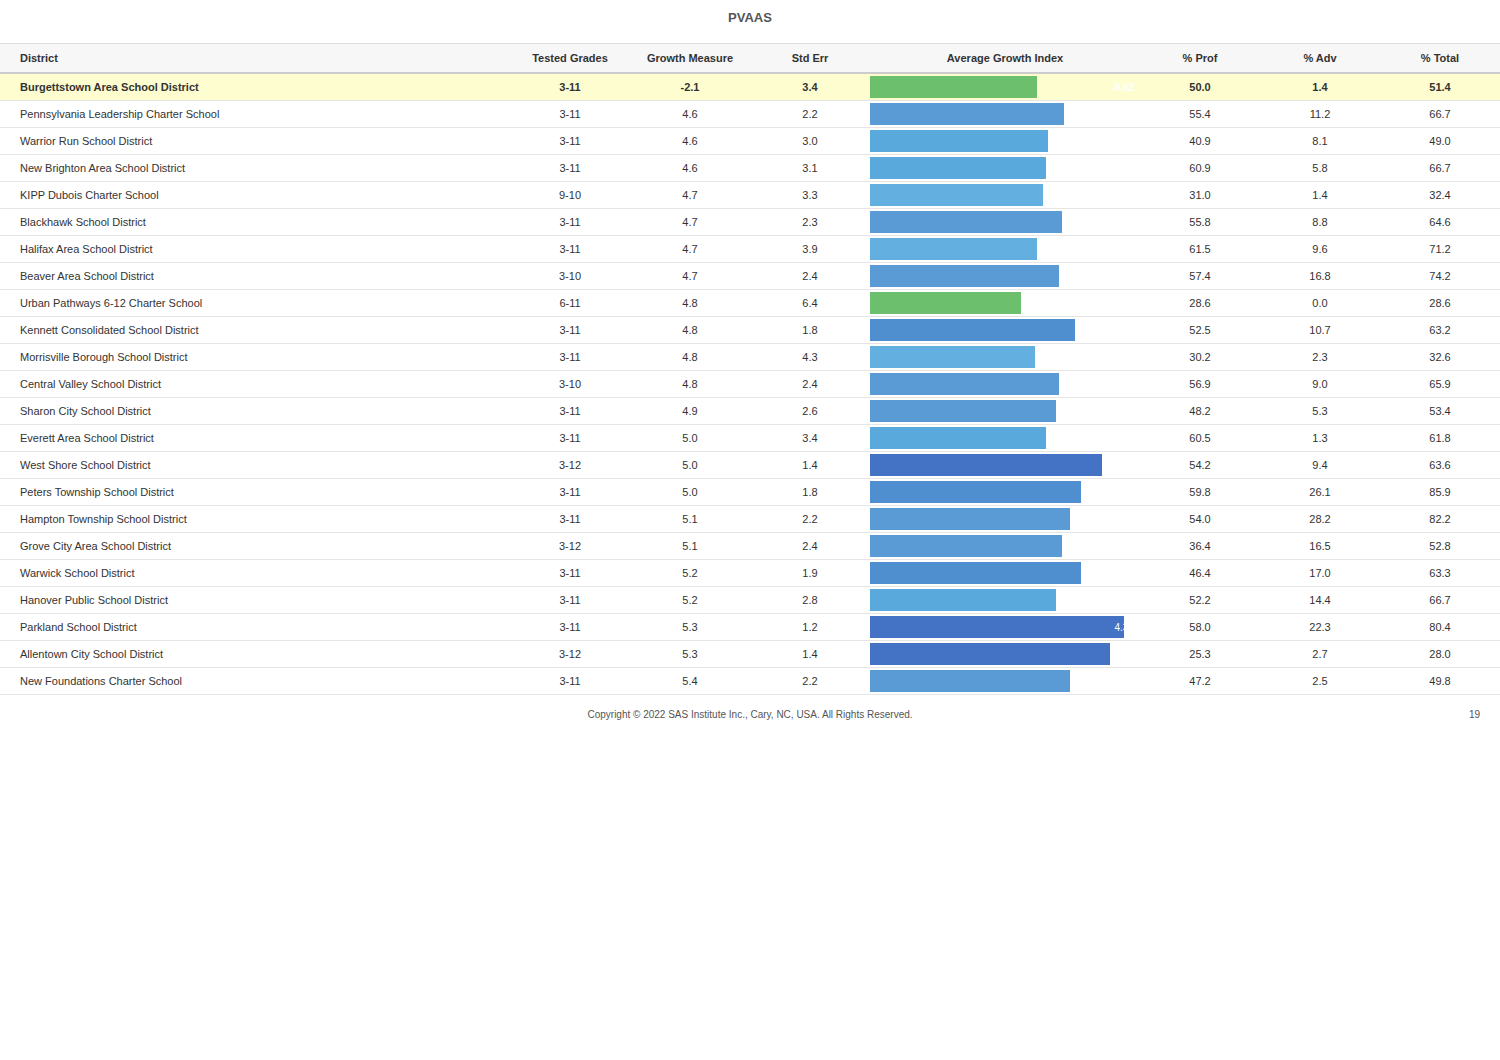PVAAS
| District | Tested Grades | Growth Measure | Std Err | Average Growth Index | % Prof | % Adv | % Total |
| --- | --- | --- | --- | --- | --- | --- | --- |
| Burgettstown Area School District | 3-11 | -2.1 | 3.4 | -0.62 | 50.0 | 1.4 | 51.4 |
| Pennsylvania Leadership Charter School | 3-11 | 4.6 | 2.2 | 2.13 | 55.4 | 11.2 | 66.7 |
| Warrior Run School District | 3-11 | 4.6 | 3.0 | 1.51 | 40.9 | 8.1 | 49.0 |
| New Brighton Area School District | 3-11 | 4.6 | 3.1 | 1.47 | 60.9 | 5.8 | 66.7 |
| KIPP Dubois Charter School | 9-10 | 4.7 | 3.3 | 1.40 | 31.0 | 1.4 | 32.4 |
| Blackhawk School District | 3-11 | 4.7 | 2.3 | 2.01 | 55.8 | 8.8 | 64.6 |
| Halifax Area School District | 3-11 | 4.7 | 3.9 | 1.22 | 61.5 | 9.6 | 71.2 |
| Beaver Area School District | 3-10 | 4.7 | 2.4 | 1.94 | 57.4 | 16.8 | 74.2 |
| Urban Pathways 6-12 Charter School | 6-11 | 4.8 | 6.4 | 0.75 | 28.6 | 0.0 | 28.6 |
| Kennett Consolidated School District | 3-11 | 4.8 | 1.8 | 2.61 | 52.5 | 10.7 | 63.2 |
| Morrisville Borough School District | 3-11 | 4.8 | 4.3 | 1.10 | 30.2 | 2.3 | 32.6 |
| Central Valley School District | 3-10 | 4.8 | 2.4 | 1.98 | 56.9 | 9.0 | 65.9 |
| Sharon City School District | 3-11 | 4.9 | 2.6 | 1.87 | 48.2 | 5.3 | 53.4 |
| Everett Area School District | 3-11 | 5.0 | 3.4 | 1.47 | 60.5 | 1.3 | 61.8 |
| West Shore School District | 3-12 | 5.0 | 1.4 | 3.59 | 54.2 | 9.4 | 63.6 |
| Peters Township School District | 3-11 | 5.0 | 1.8 | 2.76 | 59.8 | 26.1 | 85.9 |
| Hampton Township School District | 3-11 | 5.1 | 2.2 | 2.35 | 54.0 | 28.2 | 82.2 |
| Grove City Area School District | 3-12 | 5.1 | 2.4 | 2.09 | 36.4 | 16.5 | 52.8 |
| Warwick School District | 3-11 | 5.2 | 1.9 | 2.76 | 46.4 | 17.0 | 63.3 |
| Hanover Public School District | 3-11 | 5.2 | 2.8 | 1.83 | 52.2 | 14.4 | 66.7 |
| Parkland School District | 3-11 | 5.3 | 1.2 | 4.30 | 58.0 | 22.3 | 80.4 |
| Allentown City School District | 3-12 | 5.3 | 1.4 | 3.88 | 25.3 | 2.7 | 28.0 |
| New Foundations Charter School | 3-11 | 5.4 | 2.2 | 2.41 | 47.2 | 2.5 | 49.8 |
Copyright © 2022 SAS Institute Inc., Cary, NC, USA. All Rights Reserved. 19